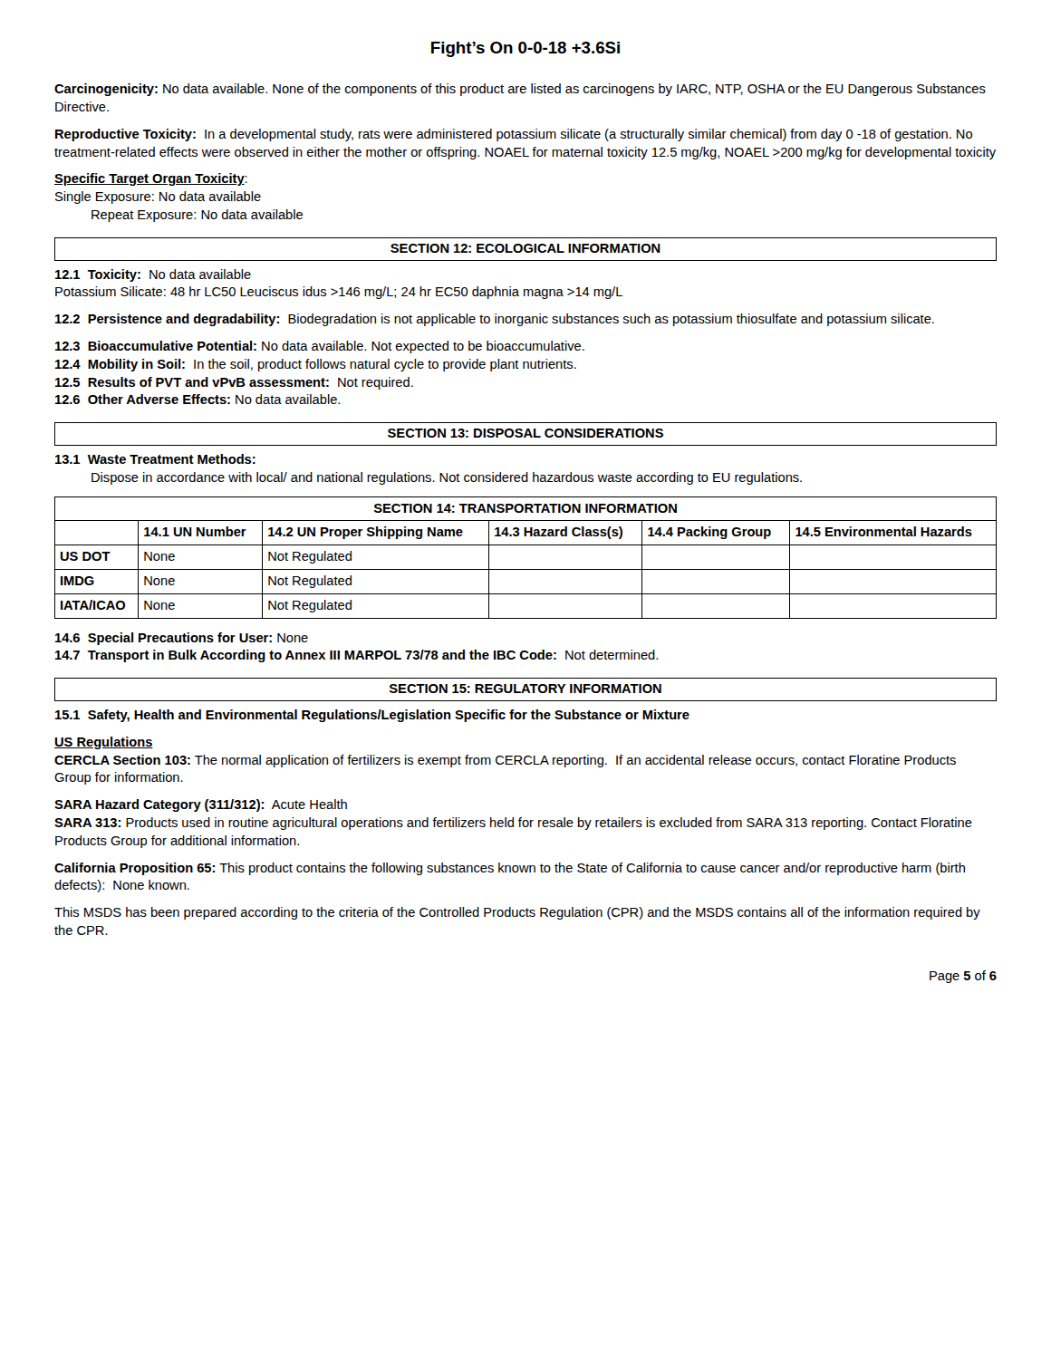Fight’s On 0-0-18 +3.6Si
Carcinogenicity: No data available. None of the components of this product are listed as carcinogens by IARC, NTP, OSHA or the EU Dangerous Substances Directive.
Reproductive Toxicity: In a developmental study, rats were administered potassium silicate (a structurally similar chemical) from day 0 -18 of gestation. No treatment-related effects were observed in either the mother or offspring. NOAEL for maternal toxicity 12.5 mg/kg, NOAEL >200 mg/kg for developmental toxicity
Specific Target Organ Toxicity:
Single Exposure: No data available
Repeat Exposure: No data available
SECTION 12: ECOLOGICAL INFORMATION
12.1 Toxicity: No data available
Potassium Silicate: 48 hr LC50 Leuciscus idus >146 mg/L; 24 hr EC50 daphnia magna >14 mg/L
12.2 Persistence and degradability: Biodegradation is not applicable to inorganic substances such as potassium thiosulfate and potassium silicate.
12.3 Bioaccumulative Potential: No data available. Not expected to be bioaccumulative.
12.4 Mobility in Soil: In the soil, product follows natural cycle to provide plant nutrients.
12.5 Results of PVT and vPvB assessment: Not required.
12.6 Other Adverse Effects: No data available.
SECTION 13: DISPOSAL CONSIDERATIONS
13.1 Waste Treatment Methods:
Dispose in accordance with local/ and national regulations. Not considered hazardous waste according to EU regulations.
| SECTION 14: TRANSPORTATION INFORMATION |
| | 14.1 UN Number | 14.2 UN Proper Shipping Name | 14.3 Hazard Class(s) | 14.4 Packing Group | 14.5 Environmental Hazards |
| US DOT | None | Not Regulated | | | |
| IMDG | None | Not Regulated | | | |
| IATA/ICAO | None | Not Regulated | | | |
14.6 Special Precautions for User: None
14.7 Transport in Bulk According to Annex III MARPOL 73/78 and the IBC Code: Not determined.
SECTION 15: REGULATORY INFORMATION
15.1 Safety, Health and Environmental Regulations/Legislation Specific for the Substance or Mixture
US Regulations
CERCLA Section 103: The normal application of fertilizers is exempt from CERCLA reporting. If an accidental release occurs, contact Floratine Products Group for information.
SARA Hazard Category (311/312): Acute Health
SARA 313: Products used in routine agricultural operations and fertilizers held for resale by retailers is excluded from SARA 313 reporting. Contact Floratine Products Group for additional information.
California Proposition 65: This product contains the following substances known to the State of California to cause cancer and/or reproductive harm (birth defects): None known.
This MSDS has been prepared according to the criteria of the Controlled Products Regulation (CPR) and the MSDS contains all of the information required by the CPR.
Page 5 of 6